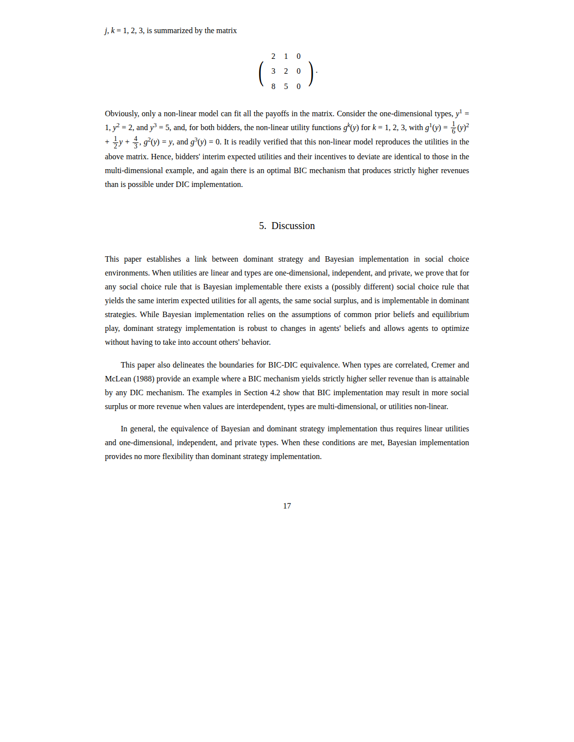j, k = 1, 2, 3, is summarized by the matrix
(
| 2 | 1 | 0 |
| 3 | 2 | 0 |
| 8 | 5 | 0 |
).
Obviously, only a non-linear model can fit all the payoffs in the matrix. Consider the one-dimensional types, y1 = 1, y2 = 2, and y3 = 5, and, for both bidders, the non-linear utility functions gk(y) for k = 1, 2, 3, with g1(y) = 16(y)2 + 12 y + 43, g2(y) = y, and g3(y) = 0. It is readily verified that this non-linear model reproduces the utilities in the above matrix. Hence, bidders' interim expected utilities and their incentives to deviate are identical to those in the multi-dimensional example, and again there is an optimal BIC mechanism that produces strictly higher revenues than is possible under DIC implementation.
5. Discussion
This paper establishes a link between dominant strategy and Bayesian implementation in social choice environments. When utilities are linear and types are one-dimensional, independent, and private, we prove that for any social choice rule that is Bayesian implementable there exists a (possibly different) social choice rule that yields the same interim expected utilities for all agents, the same social surplus, and is implementable in dominant strategies. While Bayesian implementation relies on the assumptions of common prior beliefs and equilibrium play, dominant strategy implementation is robust to changes in agents' beliefs and allows agents to optimize without having to take into account others' behavior.
This paper also delineates the boundaries for BIC-DIC equivalence. When types are correlated, Cremer and McLean (1988) provide an example where a BIC mechanism yields strictly higher seller revenue than is attainable by any DIC mechanism. The examples in Section 4.2 show that BIC implementation may result in more social surplus or more revenue when values are interdependent, types are multi-dimensional, or utilities non-linear.
In general, the equivalence of Bayesian and dominant strategy implementation thus requires linear utilities and one-dimensional, independent, and private types. When these conditions are met, Bayesian implementation provides no more flexibility than dominant strategy implementation.
17